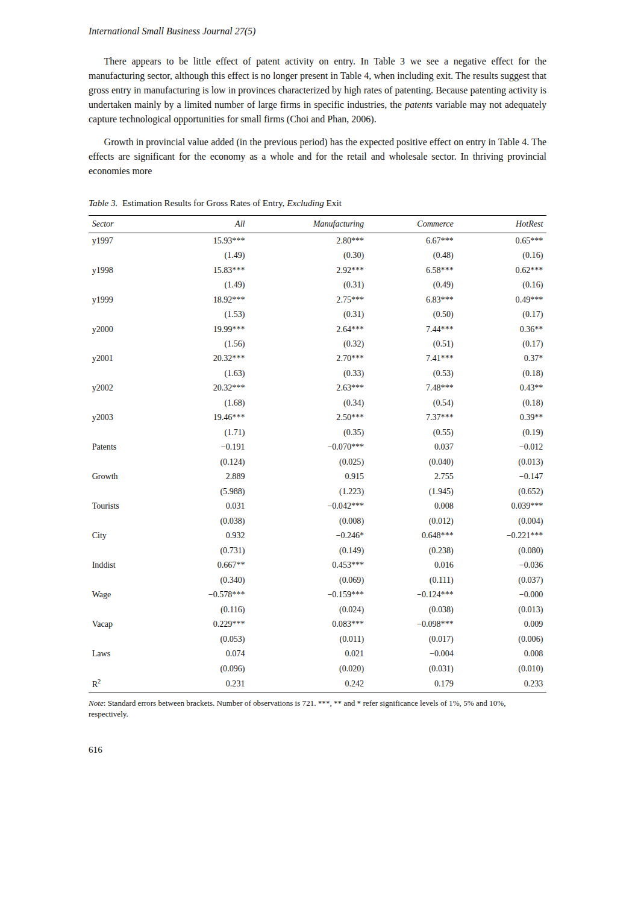International Small Business Journal 27(5)
There appears to be little effect of patent activity on entry. In Table 3 we see a negative effect for the manufacturing sector, although this effect is no longer present in Table 4, when including exit. The results suggest that gross entry in manufacturing is low in provinces characterized by high rates of patenting. Because patenting activity is undertaken mainly by a limited number of large firms in specific industries, the patents variable may not adequately capture technological opportunities for small firms (Choi and Phan, 2006).
Growth in provincial value added (in the previous period) has the expected positive effect on entry in Table 4. The effects are significant for the economy as a whole and for the retail and wholesale sector. In thriving provincial economies more
Table 3. Estimation Results for Gross Rates of Entry, Excluding Exit
| Sector | All | Manufacturing | Commerce | HotRest |
| --- | --- | --- | --- | --- |
| y1997 | 15.93*** | 2.80*** | 6.67*** | 0.65*** |
| | (1.49) | (0.30) | (0.48) | (0.16) |
| y1998 | 15.83*** | 2.92*** | 6.58*** | 0.62*** |
| | (1.49) | (0.31) | (0.49) | (0.16) |
| y1999 | 18.92*** | 2.75*** | 6.83*** | 0.49*** |
| | (1.53) | (0.31) | (0.50) | (0.17) |
| y2000 | 19.99*** | 2.64*** | 7.44*** | 0.36** |
| | (1.56) | (0.32) | (0.51) | (0.17) |
| y2001 | 20.32*** | 2.70*** | 7.41*** | 0.37* |
| | (1.63) | (0.33) | (0.53) | (0.18) |
| y2002 | 20.32*** | 2.63*** | 7.48*** | 0.43** |
| | (1.68) | (0.34) | (0.54) | (0.18) |
| y2003 | 19.46*** | 2.50*** | 7.37*** | 0.39** |
| | (1.71) | (0.35) | (0.55) | (0.19) |
| Patents | −0.191 | −0.070*** | 0.037 | −0.012 |
| | (0.124) | (0.025) | (0.040) | (0.013) |
| Growth | 2.889 | 0.915 | 2.755 | −0.147 |
| | (5.988) | (1.223) | (1.945) | (0.652) |
| Tourists | 0.031 | −0.042*** | 0.008 | 0.039*** |
| | (0.038) | (0.008) | (0.012) | (0.004) |
| City | 0.932 | −0.246* | 0.648*** | −0.221*** |
| | (0.731) | (0.149) | (0.238) | (0.080) |
| Inddist | 0.667** | 0.453*** | 0.016 | −0.036 |
| | (0.340) | (0.069) | (0.111) | (0.037) |
| Wage | −0.578*** | −0.159*** | −0.124*** | −0.000 |
| | (0.116) | (0.024) | (0.038) | (0.013) |
| Vacap | 0.229*** | 0.083*** | −0.098*** | 0.009 |
| | (0.053) | (0.011) | (0.017) | (0.006) |
| Laws | 0.074 | 0.021 | −0.004 | 0.008 |
| | (0.096) | (0.020) | (0.031) | (0.010) |
| R 2 | 0.231 | 0.242 | 0.179 | 0.233 |
Note: Standard errors between brackets. Number of observations is 721. ***, ** and * refer significance levels of 1%, 5% and 10%, respectively.
616